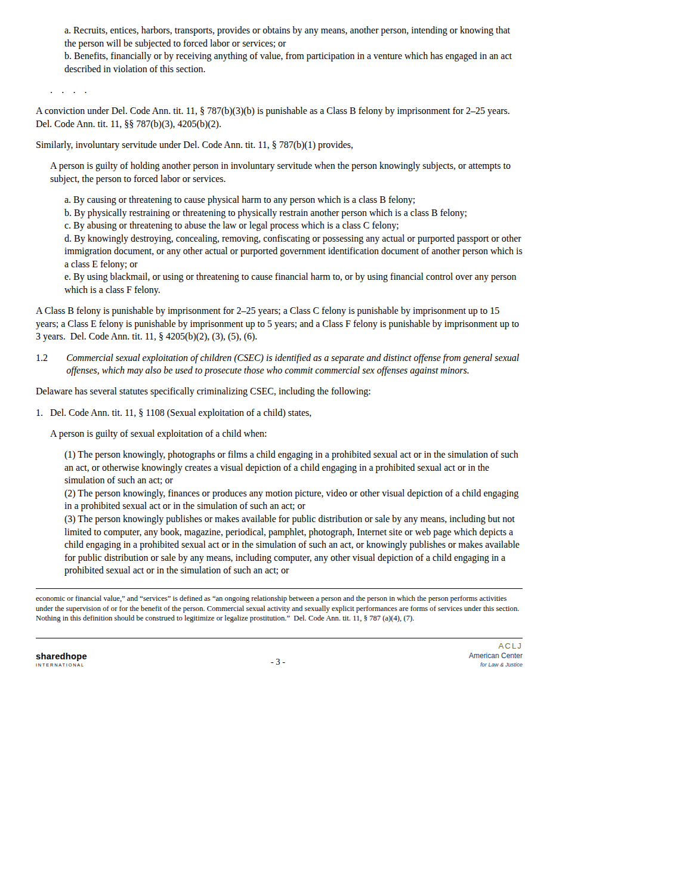a. Recruits, entices, harbors, transports, provides or obtains by any means, another person, intending or knowing that the person will be subjected to forced labor or services; or
b. Benefits, financially or by receiving anything of value, from participation in a venture which has engaged in an act described in violation of this section.
. . . .
A conviction under Del. Code Ann. tit. 11, § 787(b)(3)(b) is punishable as a Class B felony by imprisonment for 2–25 years. Del. Code Ann. tit. 11, §§ 787(b)(3), 4205(b)(2).
Similarly, involuntary servitude under Del. Code Ann. tit. 11, § 787(b)(1) provides,
A person is guilty of holding another person in involuntary servitude when the person knowingly subjects, or attempts to subject, the person to forced labor or services.
a. By causing or threatening to cause physical harm to any person which is a class B felony;
b. By physically restraining or threatening to physically restrain another person which is a class B felony;
c. By abusing or threatening to abuse the law or legal process which is a class C felony;
d. By knowingly destroying, concealing, removing, confiscating or possessing any actual or purported passport or other immigration document, or any other actual or purported government identification document of another person which is a class E felony; or
e. By using blackmail, or using or threatening to cause financial harm to, or by using financial control over any person which is a class F felony.
A Class B felony is punishable by imprisonment for 2–25 years; a Class C felony is punishable by imprisonment up to 15 years; a Class E felony is punishable by imprisonment up to 5 years; and a Class F felony is punishable by imprisonment up to 3 years. Del. Code Ann. tit. 11, § 4205(b)(2), (3), (5), (6).
1.2 Commercial sexual exploitation of children (CSEC) is identified as a separate and distinct offense from general sexual offenses, which may also be used to prosecute those who commit commercial sex offenses against minors.
Delaware has several statutes specifically criminalizing CSEC, including the following:
1. Del. Code Ann. tit. 11, § 1108 (Sexual exploitation of a child) states,
A person is guilty of sexual exploitation of a child when:
(1) The person knowingly, photographs or films a child engaging in a prohibited sexual act or in the simulation of such an act, or otherwise knowingly creates a visual depiction of a child engaging in a prohibited sexual act or in the simulation of such an act; or
(2) The person knowingly, finances or produces any motion picture, video or other visual depiction of a child engaging in a prohibited sexual act or in the simulation of such an act; or
(3) The person knowingly publishes or makes available for public distribution or sale by any means, including but not limited to computer, any book, magazine, periodical, pamphlet, photograph, Internet site or web page which depicts a child engaging in a prohibited sexual act or in the simulation of such an act, or knowingly publishes or makes available for public distribution or sale by any means, including computer, any other visual depiction of a child engaging in a prohibited sexual act or in the simulation of such an act; or
economic or financial value,” and “services” is defined as “an ongoing relationship between a person and the person in which the person performs activities under the supervision of or for the benefit of the person. Commercial sexual activity and sexually explicit performances are forms of services under this section. Nothing in this definition should be construed to legitimize or legalize prostitution.” Del. Code Ann. tit. 11, § 787 (a)(4), (7).
sharedhopeINTERNATIONAL
- 3 -
ACLJ
American Center
for Law & Justice